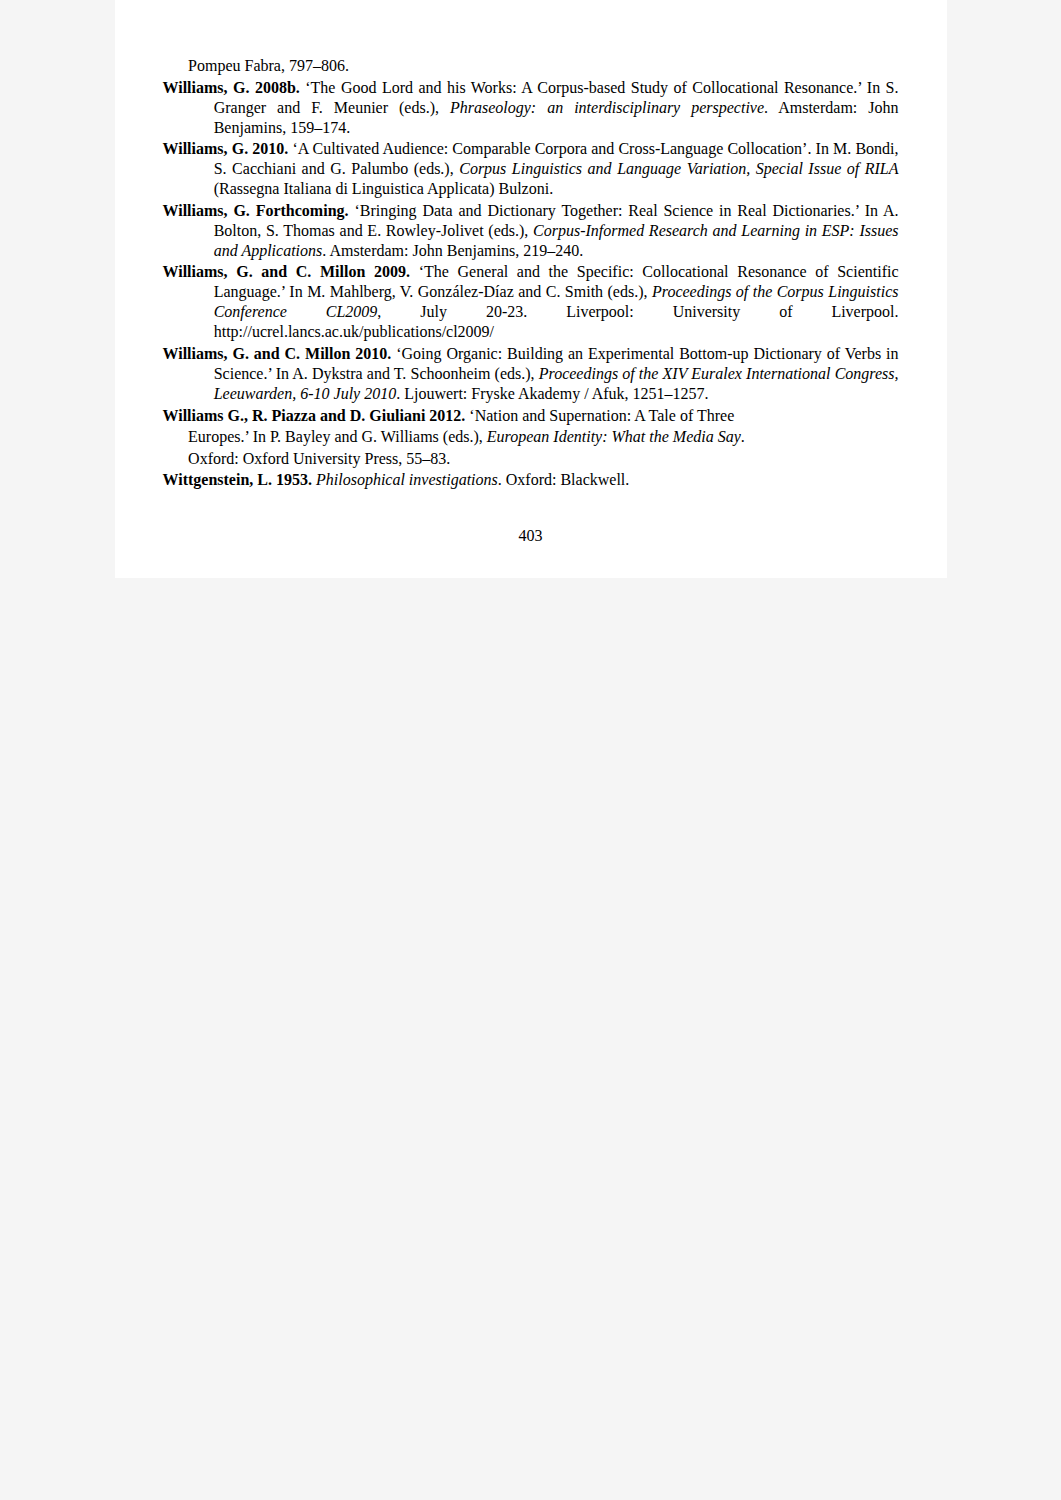Pompeu Fabra, 797–806.
Williams, G. 2008b. ‘The Good Lord and his Works: A Corpus-based Study of Collocational Resonance.’ In S. Granger and F. Meunier (eds.), Phraseology: an interdisciplinary perspective. Amsterdam: John Benjamins, 159–174.
Williams, G. 2010. ‘A Cultivated Audience: Comparable Corpora and Cross-Language Collocation’. In M. Bondi, S. Cacchiani and G. Palumbo (eds.), Corpus Linguistics and Language Variation, Special Issue of RILA (Rassegna Italiana di Linguistica Applicata) Bulzoni.
Williams, G. Forthcoming. ‘Bringing Data and Dictionary Together: Real Science in Real Dictionaries.’ In A. Bolton, S. Thomas and E. Rowley-Jolivet (eds.), Corpus-Informed Research and Learning in ESP: Issues and Applications. Amsterdam: John Benjamins, 219–240.
Williams, G. and C. Millon 2009. ‘The General and the Specific: Collocational Resonance of Scientific Language.’ In M. Mahlberg, V. González-Díaz and C. Smith (eds.), Proceedings of the Corpus Linguistics Conference CL2009, July 20-23. Liverpool: University of Liverpool. http://ucrel.lancs.ac.uk/publications/cl2009/
Williams, G. and C. Millon 2010. ‘Going Organic: Building an Experimental Bottom-up Dictionary of Verbs in Science.’ In A. Dykstra and T. Schoonheim (eds.), Proceedings of the XIV Euralex International Congress, Leeuwarden, 6-10 July 2010. Ljouwert: Fryske Akademy / Afuk, 1251–1257.
Williams G., R. Piazza and D. Giuliani 2012. ‘Nation and Supernation: A Tale of Three
Europes.’ In P. Bayley and G. Williams (eds.), European Identity: What the Media Say.
Oxford: Oxford University Press, 55–83.
Wittgenstein, L. 1953. Philosophical investigations. Oxford: Blackwell.
403